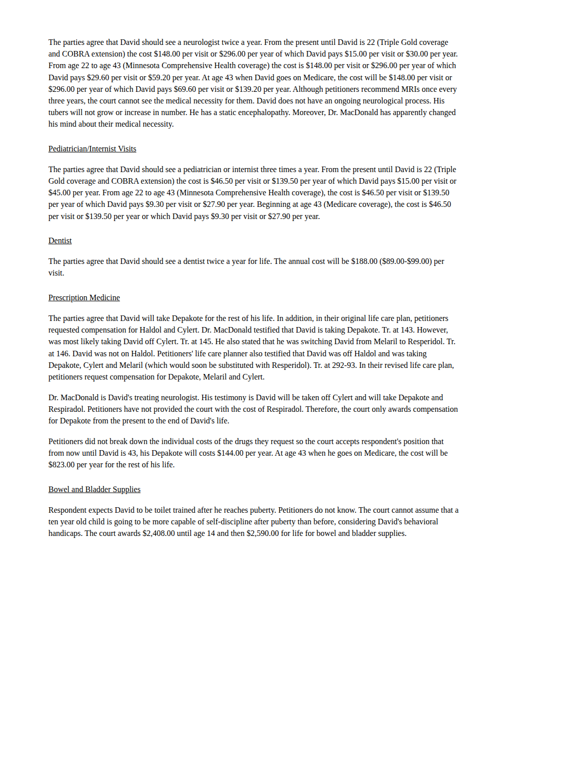The parties agree that David should see a neurologist twice a year. From the present until David is 22 (Triple Gold coverage and COBRA extension) the cost $148.00 per visit or $296.00 per year of which David pays $15.00 per visit or $30.00 per year. From age 22 to age 43 (Minnesota Comprehensive Health coverage) the cost is $148.00 per visit or $296.00 per year of which David pays $29.60 per visit or $59.20 per year. At age 43 when David goes on Medicare, the cost will be $148.00 per visit or $296.00 per year of which David pays $69.60 per visit or $139.20 per year. Although petitioners recommend MRIs once every three years, the court cannot see the medical necessity for them. David does not have an ongoing neurological process. His tubers will not grow or increase in number. He has a static encephalopathy. Moreover, Dr. MacDonald has apparently changed his mind about their medical necessity.
Pediatrician/Internist Visits
The parties agree that David should see a pediatrician or internist three times a year. From the present until David is 22 (Triple Gold coverage and COBRA extension) the cost is $46.50 per visit or $139.50 per year of which David pays $15.00 per visit or $45.00 per year. From age 22 to age 43 (Minnesota Comprehensive Health coverage), the cost is $46.50 per visit or $139.50 per year of which David pays $9.30 per visit or $27.90 per year. Beginning at age 43 (Medicare coverage), the cost is $46.50 per visit or $139.50 per year or which David pays $9.30 per visit or $27.90 per year.
Dentist
The parties agree that David should see a dentist twice a year for life. The annual cost will be $188.00 ($89.00-$99.00) per visit.
Prescription Medicine
The parties agree that David will take Depakote for the rest of his life. In addition, in their original life care plan, petitioners requested compensation for Haldol and Cylert. Dr. MacDonald testified that David is taking Depakote. Tr. at 143. However, was most likely taking David off Cylert. Tr. at 145. He also stated that he was switching David from Melaril to Resperidol. Tr. at 146. David was not on Haldol. Petitioners' life care planner also testified that David was off Haldol and was taking Depakote, Cylert and Melaril (which would soon be substituted with Resperidol). Tr. at 292-93. In their revised life care plan, petitioners request compensation for Depakote, Melaril and Cylert.
Dr. MacDonald is David's treating neurologist. His testimony is David will be taken off Cylert and will take Depakote and Respiradol. Petitioners have not provided the court with the cost of Respiradol. Therefore, the court only awards compensation for Depakote from the present to the end of David's life.
Petitioners did not break down the individual costs of the drugs they request so the court accepts respondent's position that from now until David is 43, his Depakote will costs $144.00 per year. At age 43 when he goes on Medicare, the cost will be $823.00 per year for the rest of his life.
Bowel and Bladder Supplies
Respondent expects David to be toilet trained after he reaches puberty. Petitioners do not know. The court cannot assume that a ten year old child is going to be more capable of self-discipline after puberty than before, considering David's behavioral handicaps. The court awards $2,408.00 until age 14 and then $2,590.00 for life for bowel and bladder supplies.